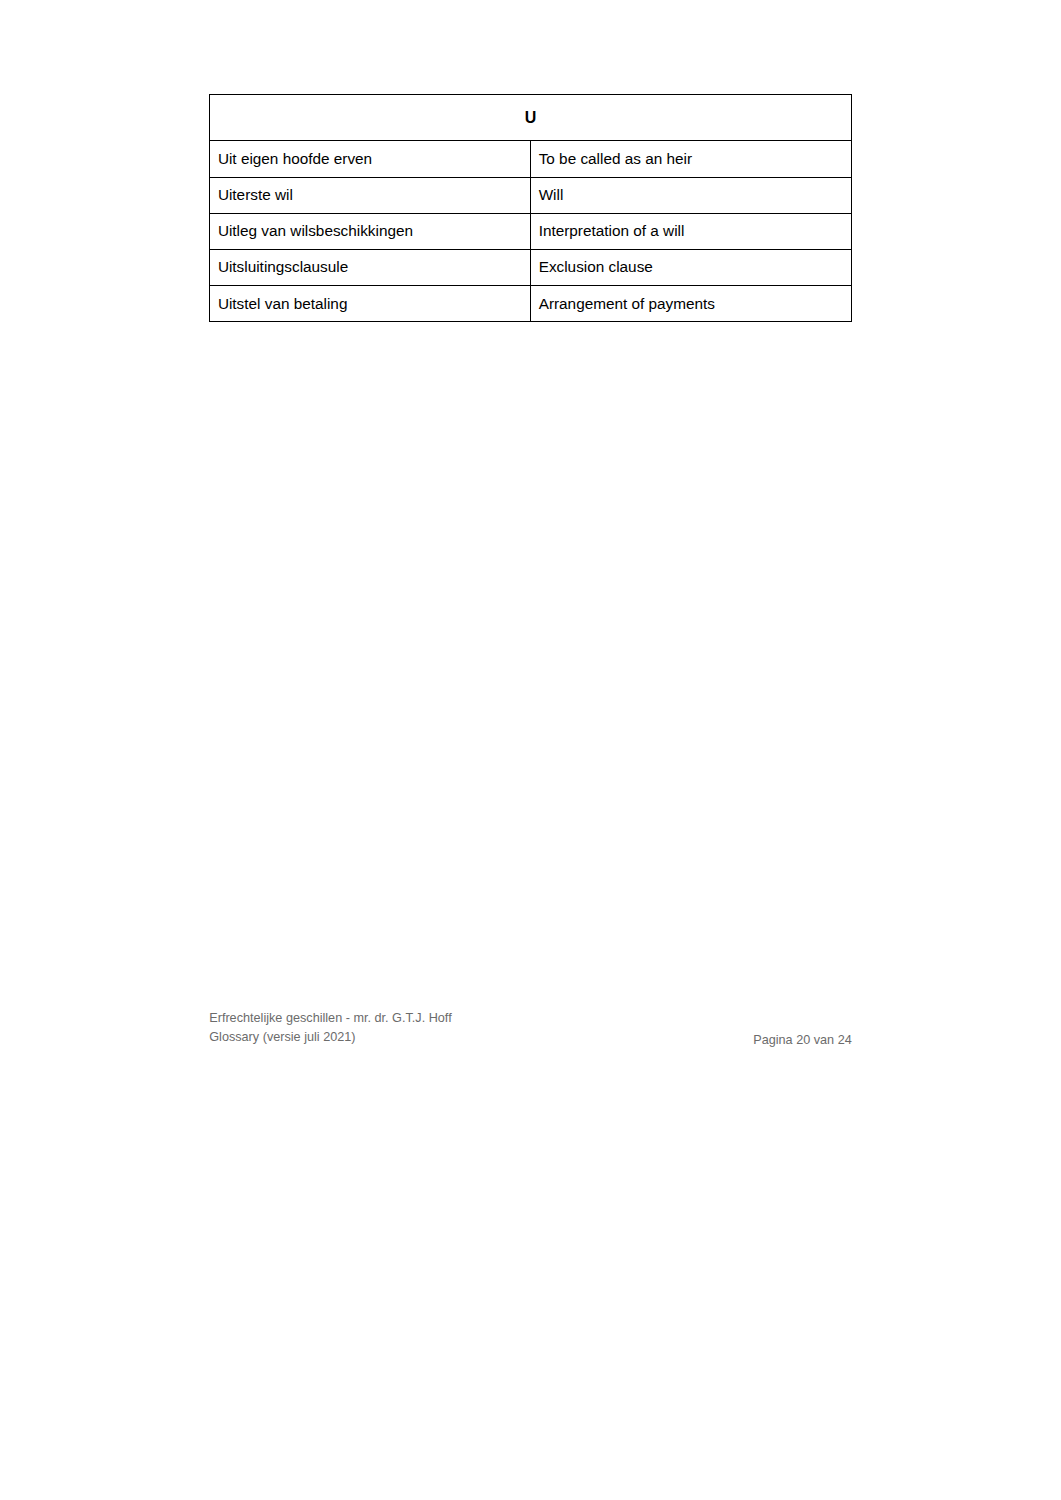| U |
| --- |
| Uit eigen hoofde erven | To be called as an heir |
| Uiterste wil | Will |
| Uitleg van wilsbeschikkingen | Interpretation of a will |
| Uitsluitingsclausule | Exclusion clause |
| Uitstel van betaling | Arrangement of payments |
Erfrechtelijke geschillen - mr. dr. G.T.J. Hoff
Glossary (versie juli 2021)
Pagina 20 van 24